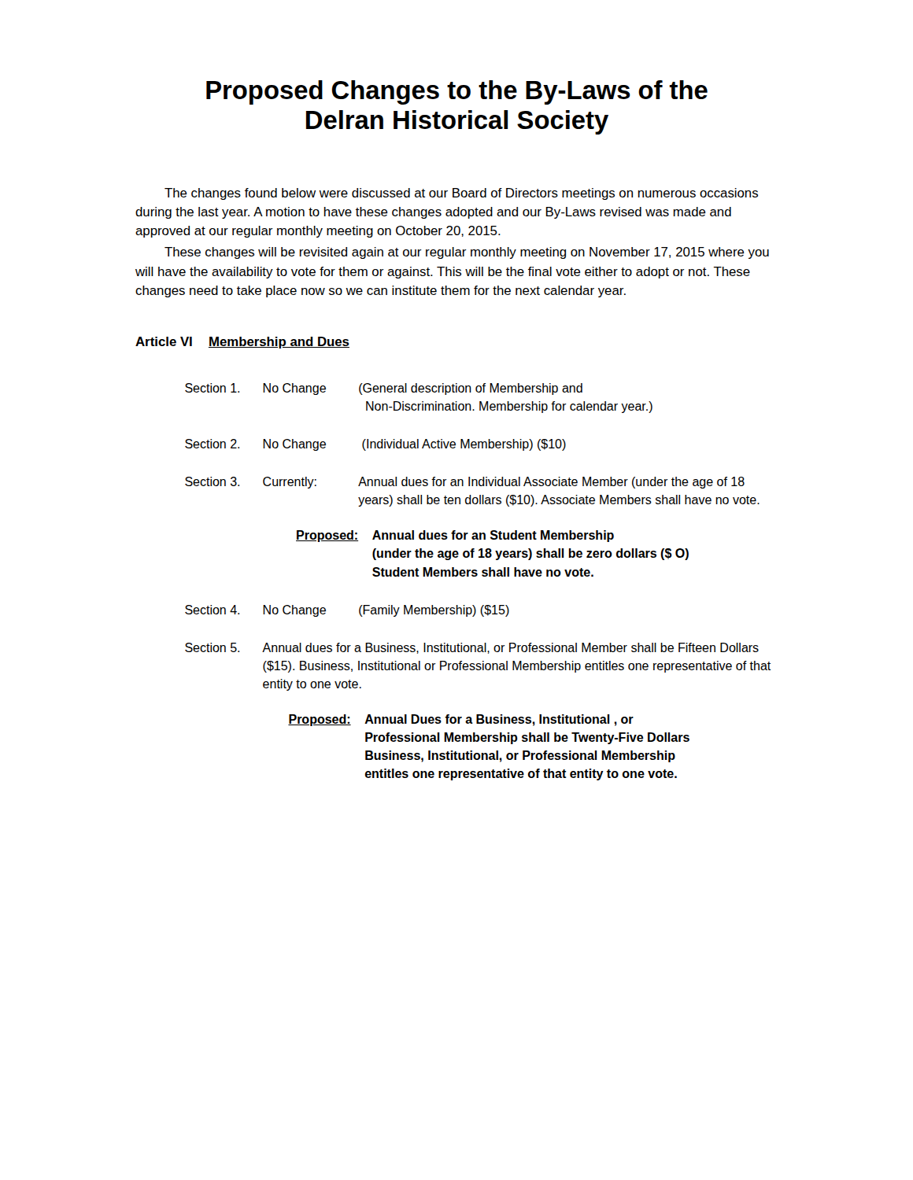Proposed Changes to the By-Laws of the
Delran Historical Society
The changes found below were discussed at our Board of Directors meetings on numerous occasions during the last year. A motion to have these changes adopted and our By-Laws revised was made and approved at our regular monthly meeting on October 20, 2015.
These changes will be revisited again at our regular monthly meeting on November 17, 2015 where you will have the availability to vote for them or against. This will be the final vote either to adopt or not. These changes need to take place now so we can institute them for the next calendar year.
Article VI Membership and Dues
Section 1.
No Change
(General description of Membership and
Non-Discrimination. Membership for calendar year.)
Section 2.
No Change
(Individual Active Membership) ($10)
Section 3.
Currently:
Annual dues for an Individual Associate Member (under the age of 18 years) shall be ten dollars ($10). Associate Members shall have no vote.
Proposed:
Annual dues for an Student Membership (under the age of 18 years) shall be zero dollars ($ O) Student Members shall have no vote.
Section 4.
No Change
(Family Membership) ($15)
Section 5.
Annual dues for a Business, Institutional, or Professional Member shall be Fifteen Dollars ($15). Business, Institutional or Professional Membership entitles one representative of that entity to one vote.
Proposed:
Annual Dues for a Business, Institutional , or Professional Membership shall be Twenty-Five Dollars Business, Institutional, or Professional Membership entitles one representative of that entity to one vote.